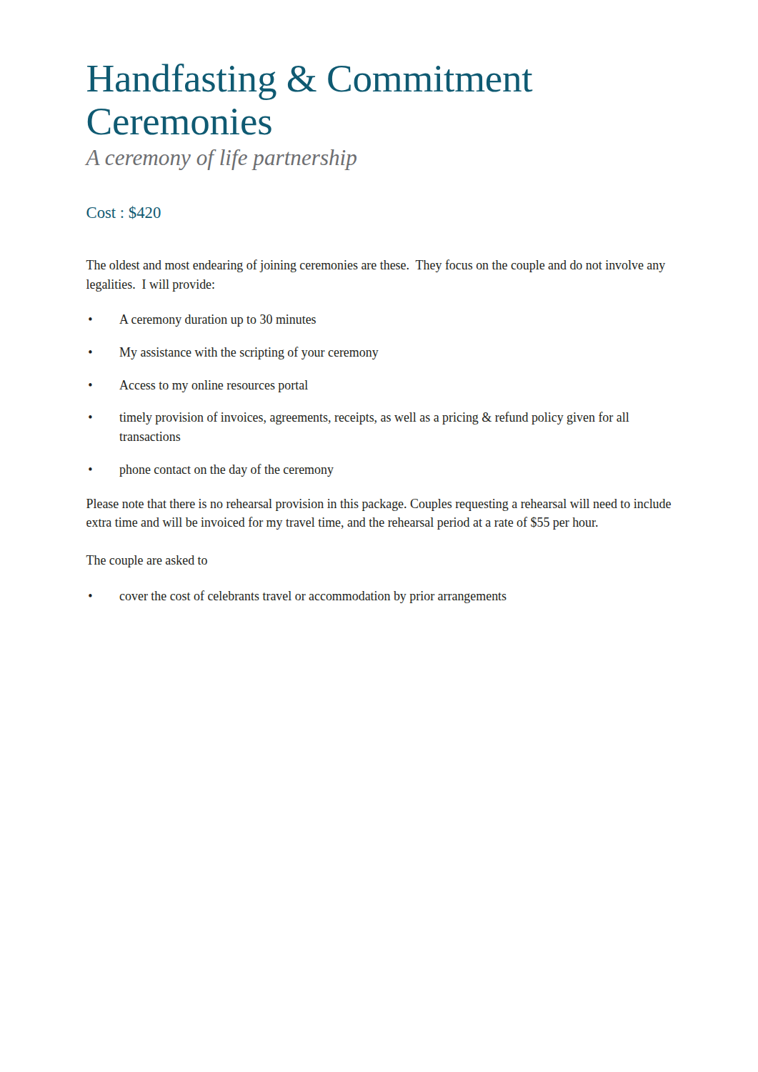Handfasting & Commitment Ceremonies
A ceremony of life partnership
Cost : $420
The oldest and most endearing of joining ceremonies are these. They focus on the couple and do not involve any legalities. I will provide:
A ceremony duration up to 30 minutes
My assistance with the scripting of your ceremony
Access to my online resources portal
timely provision of invoices, agreements, receipts, as well as a pricing & refund policy given for all transactions
phone contact on the day of the ceremony
Please note that there is no rehearsal provision in this package. Couples requesting a rehearsal will need to include extra time and will be invoiced for my travel time, and the rehearsal period at a rate of $55 per hour.
The couple are asked to
cover the cost of celebrants travel or accommodation by prior arrangements